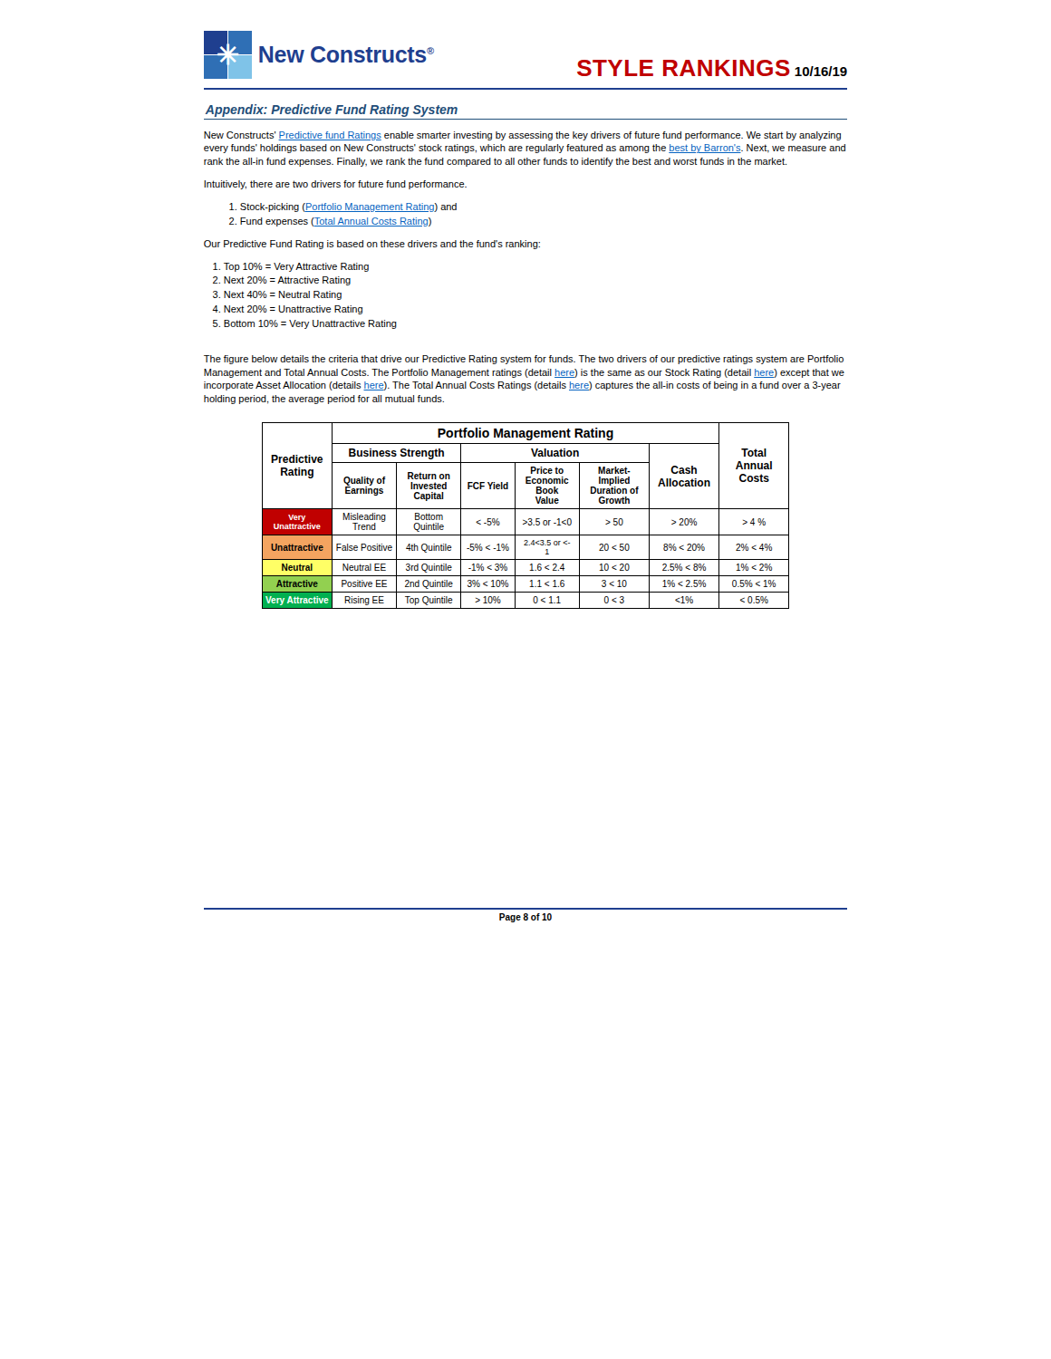✳
New Constructs®
STYLE RANKINGS 10/16/19
Appendix: Predictive Fund Rating System
New Constructs' Predictive fund Ratings enable smarter investing by assessing the key drivers of future fund performance. We start by analyzing every funds' holdings based on New Constructs' stock ratings, which are regularly featured as among the best by Barron's. Next, we measure and rank the all-in fund expenses. Finally, we rank the fund compared to all other funds to identify the best and worst funds in the market.
Intuitively, there are two drivers for future fund performance.
Stock-picking (Portfolio Management Rating) and
Fund expenses (Total Annual Costs Rating)
Our Predictive Fund Rating is based on these drivers and the fund's ranking:
Top 10% = Very Attractive Rating
Next 20% = Attractive Rating
Next 40% = Neutral Rating
Next 20% = Unattractive Rating
Bottom 10% = Very Unattractive Rating
The figure below details the criteria that drive our Predictive Rating system for funds. The two drivers of our predictive ratings system are Portfolio Management and Total Annual Costs. The Portfolio Management ratings (detail here) is the same as our Stock Rating (detail here) except that we incorporate Asset Allocation (details here). The Total Annual Costs Ratings (details here) captures the all-in costs of being in a fund over a 3-year holding period, the average period for all mutual funds.
| Predictive Rating | Portfolio Management Rating | Total Annual Costs |
| --- | --- | --- |
| Business Strength | Valuation | Cash Allocation |
| Quality of Earnings | Return on Invested Capital | FCF Yield | Price to Economic Book Value | Market- Implied Duration of Growth |
| Very Unattractive | Misleading Trend | Bottom Quintile | < -5% | >3.5 or -1<0 | > 50 | > 20% | > 4 % |
| Unattractive | False Positive | 4th Quintile | -5% < -1% | 2.4<3.5 or <- 1 | 20 < 50 | 8% < 20% | 2% < 4% |
| Neutral | Neutral EE | 3rd Quintile | -1% < 3% | 1.6 < 2.4 | 10 < 20 | 2.5% < 8% | 1% < 2% |
| Attractive | Positive EE | 2nd Quintile | 3% < 10% | 1.1 < 1.6 | 3 < 10 | 1% < 2.5% | 0.5% < 1% |
| Very Attractive | Rising EE | Top Quintile | > 10% | 0 < 1.1 | 0 < 3 | <1% | < 0.5% |
Page 8 of 10